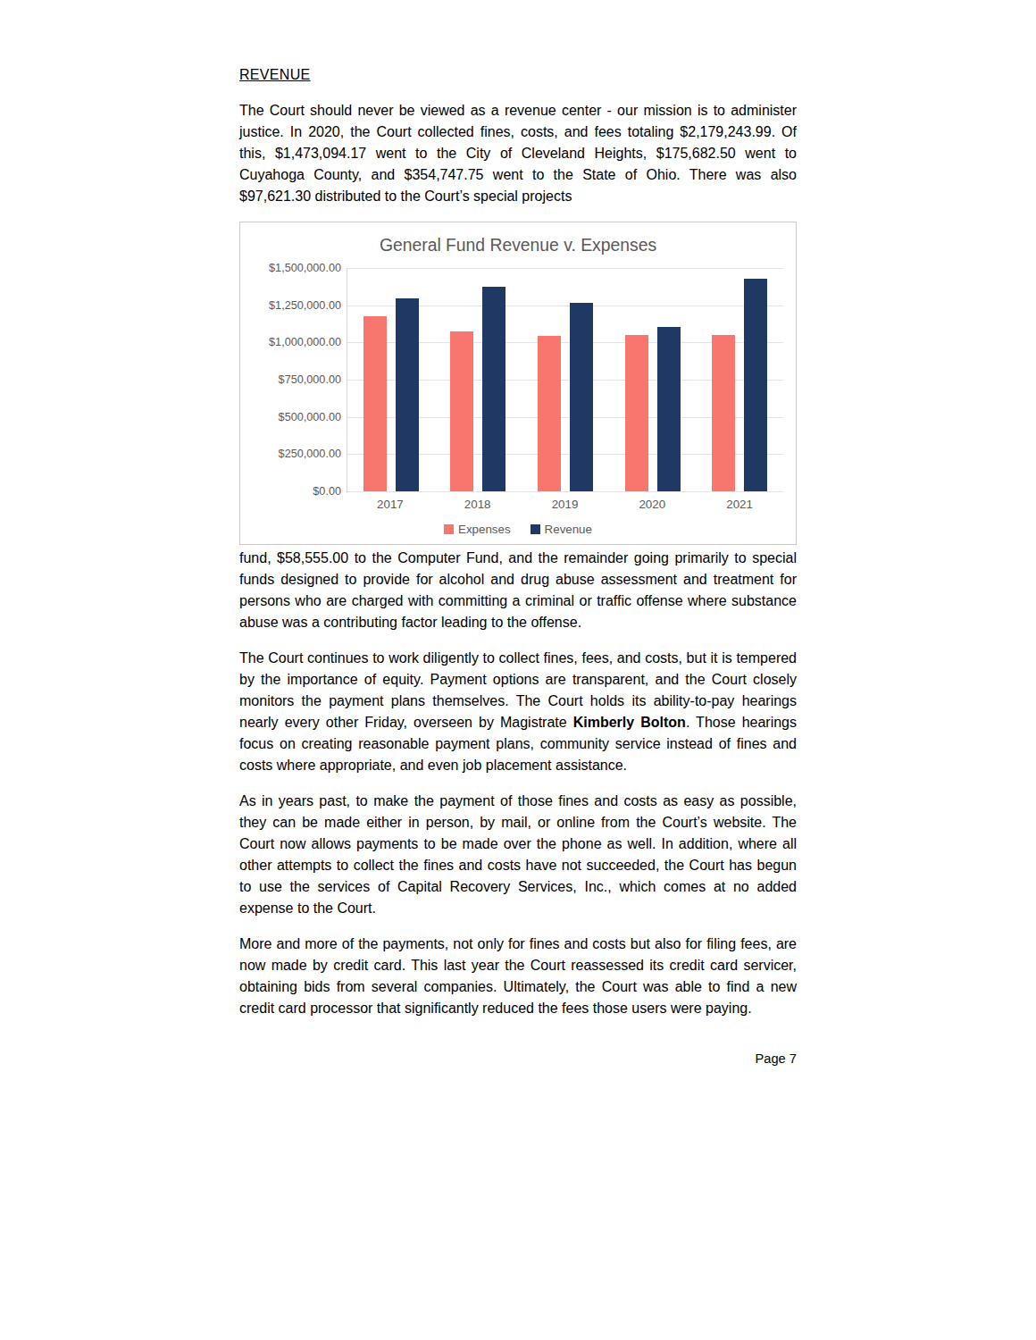REVENUE
The Court should never be viewed as a revenue center - our mission is to administer justice. In 2020, the Court collected fines, costs, and fees totaling $2,179,243.99. Of this, $1,473,094.17 went to the City of Cleveland Heights, $175,682.50 went to Cuyahoga County, and $354,747.75 went to the State of Ohio. There was also $97,621.30 distributed to the Court’s special projects
General Fund Revenue v. Expenses
$1,500,000.00 $1,250,000.00 $1,000,000.00 $750,000.00 $500,000.00 $250,000.00 $0.00
2017
2018
2019
2020
2021
Expenses
Revenue
fund, $58,555.00 to the Computer Fund, and the remainder going primarily to special funds designed to provide for alcohol and drug abuse assessment and treatment for persons who are charged with committing a criminal or traffic offense where substance abuse was a contributing factor leading to the offense.
The Court continues to work diligently to collect fines, fees, and costs, but it is tempered by the importance of equity. Payment options are transparent, and the Court closely monitors the payment plans themselves. The Court holds its ability-to-pay hearings nearly every other Friday, overseen by Magistrate Kimberly Bolton. Those hearings focus on creating reasonable payment plans, community service instead of fines and costs where appropriate, and even job placement assistance.
As in years past, to make the payment of those fines and costs as easy as possible, they can be made either in person, by mail, or online from the Court’s website. The Court now allows payments to be made over the phone as well. In addition, where all other attempts to collect the fines and costs have not succeeded, the Court has begun to use the services of Capital Recovery Services, Inc., which comes at no added expense to the Court.
More and more of the payments, not only for fines and costs but also for filing fees, are now made by credit card. This last year the Court reassessed its credit card servicer, obtaining bids from several companies. Ultimately, the Court was able to find a new credit card processor that significantly reduced the fees those users were paying.
Page 7